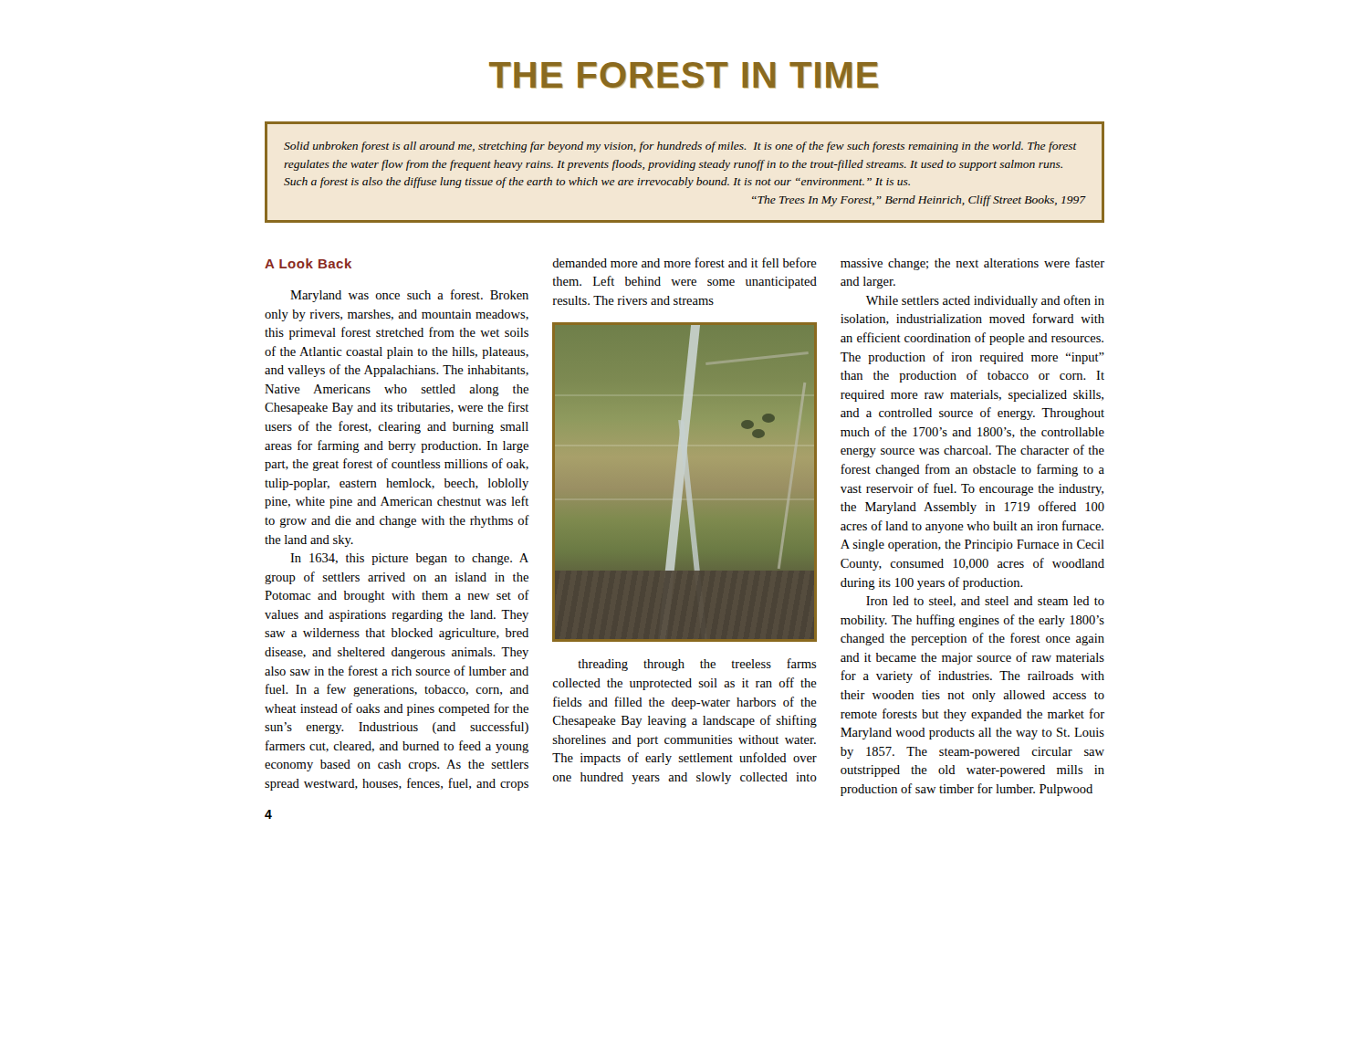THE FOREST IN TIME
Solid unbroken forest is all around me, stretching far beyond my vision, for hundreds of miles. It is one of the few such forests remaining in the world. The forest regulates the water flow from the frequent heavy rains. It prevents floods, providing steady runoff in to the trout-filled streams. It used to support salmon runs. Such a forest is also the diffuse lung tissue of the earth to which we are irrevocably bound. It is not our “environment.” It is us.
“The Trees In My Forest,” Bernd Heinrich, Cliff Street Books, 1997
A Look Back
Maryland was once such a forest. Broken only by rivers, marshes, and mountain meadows, this primeval forest stretched from the wet soils of the Atlantic coastal plain to the hills, plateaus, and valleys of the Appalachians. The inhabitants, Native Americans who settled along the Chesapeake Bay and its tributaries, were the first users of the forest, clearing and burning small areas for farming and berry production. In large part, the great forest of countless millions of oak, tulip-poplar, eastern hemlock, beech, loblolly pine, white pine and American chestnut was left to grow and die and change with the rhythms of the land and sky.
In 1634, this picture began to change. A group of settlers arrived on an island in the Potomac and brought with them a new set of values and aspirations regarding the land. They saw a wilderness that blocked agriculture, bred disease, and sheltered dangerous animals. They also saw in the forest a rich source of lumber and fuel. In a few generations, tobacco, corn, and wheat instead of oaks and pines competed for the sun’s energy. Industrious (and successful) farmers cut, cleared, and burned to feed a young economy based on cash crops. As the settlers spread westward, houses, fences, fuel, and crops demanded more and more forest and it fell before them. Left behind were some unanticipated results. The rivers and streams
threading through the treeless farms collected the unprotected soil as it ran off the fields and filled the deep-water harbors of the Chesapeake Bay leaving a landscape of shifting shorelines and port communities without water. The impacts of early settlement unfolded over one hundred years and slowly collected into massive change; the next alterations were faster and larger.
While settlers acted individually and often in isolation, industrialization moved forward with an efficient coordination of people and resources. The production of iron required more “input” than the production of tobacco or corn. It required more raw materials, specialized skills, and a controlled source of energy. Throughout much of the 1700’s and 1800’s, the controllable energy source was charcoal. The character of the forest changed from an obstacle to farming to a vast reservoir of fuel. To encourage the industry, the Maryland Assembly in 1719 offered 100 acres of land to anyone who built an iron furnace. A single operation, the Principio Furnace in Cecil County, consumed 10,000 acres of woodland during its 100 years of production.
Iron led to steel, and steel and steam led to mobility. The huffing engines of the early 1800’s changed the perception of the forest once again and it became the major source of raw materials for a variety of industries. The railroads with their wooden ties not only allowed access to remote forests but they expanded the market for Maryland wood products all the way to St. Louis by 1857. The steam-powered circular saw outstripped the old water-powered mills in production of saw timber for lumber. Pulpwood
4